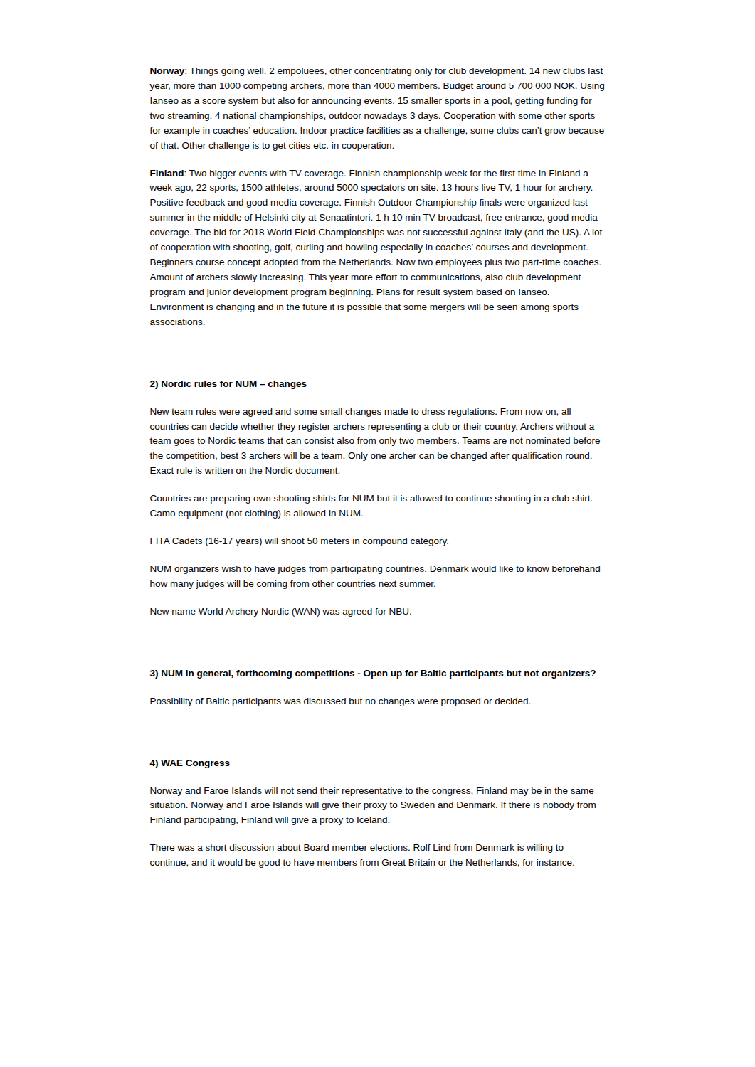Norway: Things going well. 2 empoluees, other concentrating only for club development. 14 new clubs last year, more than 1000 competing archers, more than 4000 members. Budget around 5 700 000 NOK. Using Ianseo as a score system but also for announcing events. 15 smaller sports in a pool, getting funding for two streaming. 4 national championships, outdoor nowadays 3 days. Cooperation with some other sports for example in coaches’ education. Indoor practice facilities as a challenge, some clubs can’t grow because of that. Other challenge is to get cities etc. in cooperation.
Finland: Two bigger events with TV-coverage. Finnish championship week for the first time in Finland a week ago, 22 sports, 1500 athletes, around 5000 spectators on site. 13 hours live TV, 1 hour for archery. Positive feedback and good media coverage. Finnish Outdoor Championship finals were organized last summer in the middle of Helsinki city at Senaatintori. 1 h 10 min TV broadcast, free entrance, good media coverage. The bid for 2018 World Field Championships was not successful against Italy (and the US). A lot of cooperation with shooting, golf, curling and bowling especially in coaches’ courses and development. Beginners course concept adopted from the Netherlands. Now two employees plus two part-time coaches. Amount of archers slowly increasing. This year more effort to communications, also club development program and junior development program beginning. Plans for result system based on Ianseo. Environment is changing and in the future it is possible that some mergers will be seen among sports associations.
2) Nordic rules for NUM – changes
New team rules were agreed and some small changes made to dress regulations. From now on, all countries can decide whether they register archers representing a club or their country. Archers without a team goes to Nordic teams that can consist also from only two members. Teams are not nominated before the competition, best 3 archers will be a team. Only one archer can be changed after qualification round. Exact rule is written on the Nordic document.
Countries are preparing own shooting shirts for NUM but it is allowed to continue shooting in a club shirt. Camo equipment (not clothing) is allowed in NUM.
FITA Cadets (16-17 years) will shoot 50 meters in compound category.
NUM organizers wish to have judges from participating countries. Denmark would like to know beforehand how many judges will be coming from other countries next summer.
New name World Archery Nordic (WAN) was agreed for NBU.
3) NUM in general, forthcoming competitions - Open up for Baltic participants but not organizers?
Possibility of Baltic participants was discussed but no changes were proposed or decided.
4) WAE Congress
Norway and Faroe Islands will not send their representative to the congress, Finland may be in the same situation. Norway and Faroe Islands will give their proxy to Sweden and Denmark. If there is nobody from Finland participating, Finland will give a proxy to Iceland.
There was a short discussion about Board member elections. Rolf Lind from Denmark is willing to continue, and it would be good to have members from Great Britain or the Netherlands, for instance.